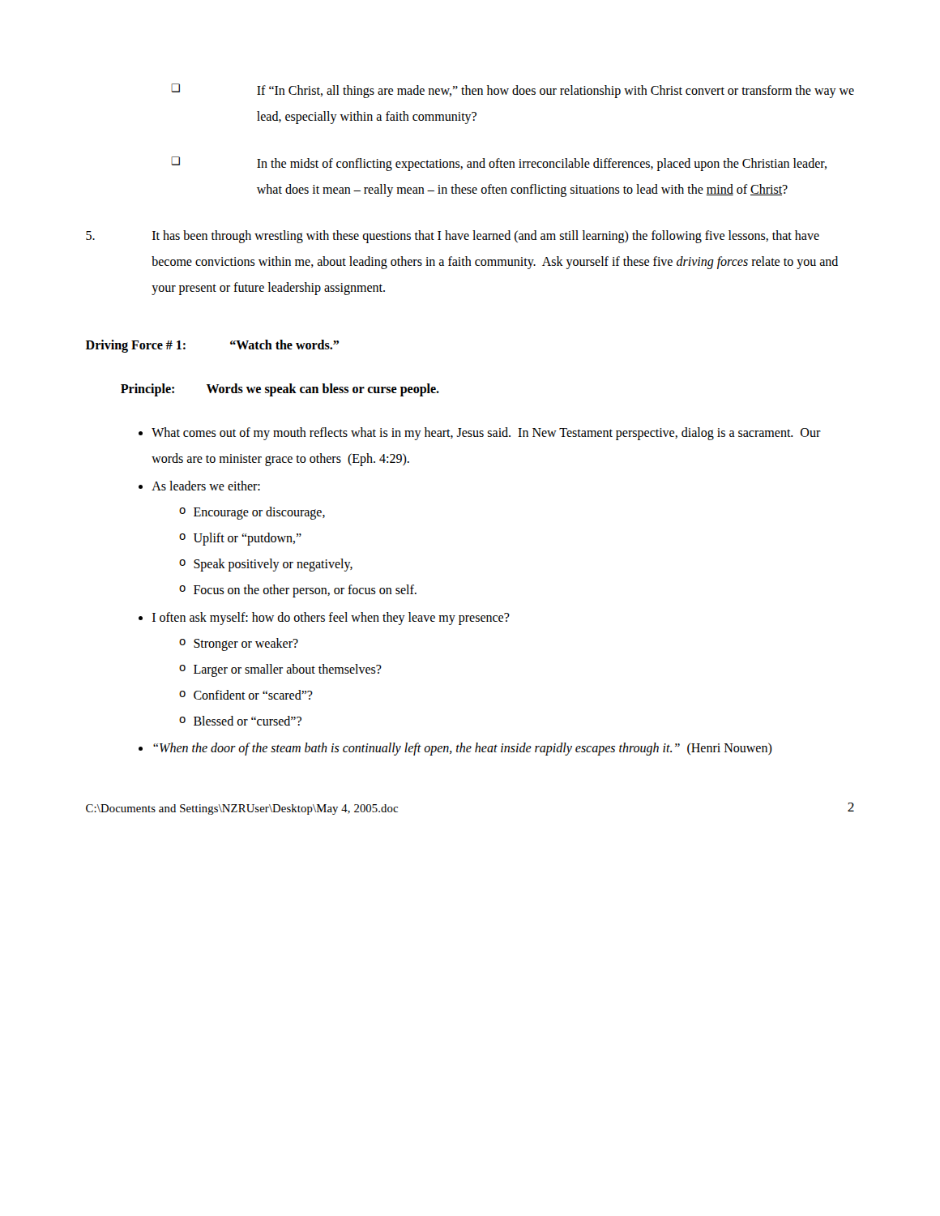❑ If “In Christ, all things are made new,” then how does our relationship with Christ convert or transform the way we lead, especially within a faith community?
❑ In the midst of conflicting expectations, and often irreconcilable differences, placed upon the Christian leader, what does it mean – really mean – in these often conflicting situations to lead with the mind of Christ?
5. It has been through wrestling with these questions that I have learned (and am still learning) the following five lessons, that have become convictions within me, about leading others in a faith community. Ask yourself if these five driving forces relate to you and your present or future leadership assignment.
Driving Force # 1:“Watch the words.”
Principle: Words we speak can bless or curse people.
What comes out of my mouth reflects what is in my heart, Jesus said. In New Testament perspective, dialog is a sacrament. Our words are to minister grace to others (Eph. 4:29).
As leaders we either:
Encourage or discourage,
Uplift or “putdown,”
Speak positively or negatively,
Focus on the other person, or focus on self.
I often ask myself: how do others feel when they leave my presence?
Stronger or weaker?
Larger or smaller about themselves?
Confident or “scared”?
Blessed or “cursed”?
“When the door of the steam bath is continually left open, the heat inside rapidly escapes through it.” (Henri Nouwen)
C:\Documents and Settings\NZRUser\Desktop\May 4, 2005.doc 2